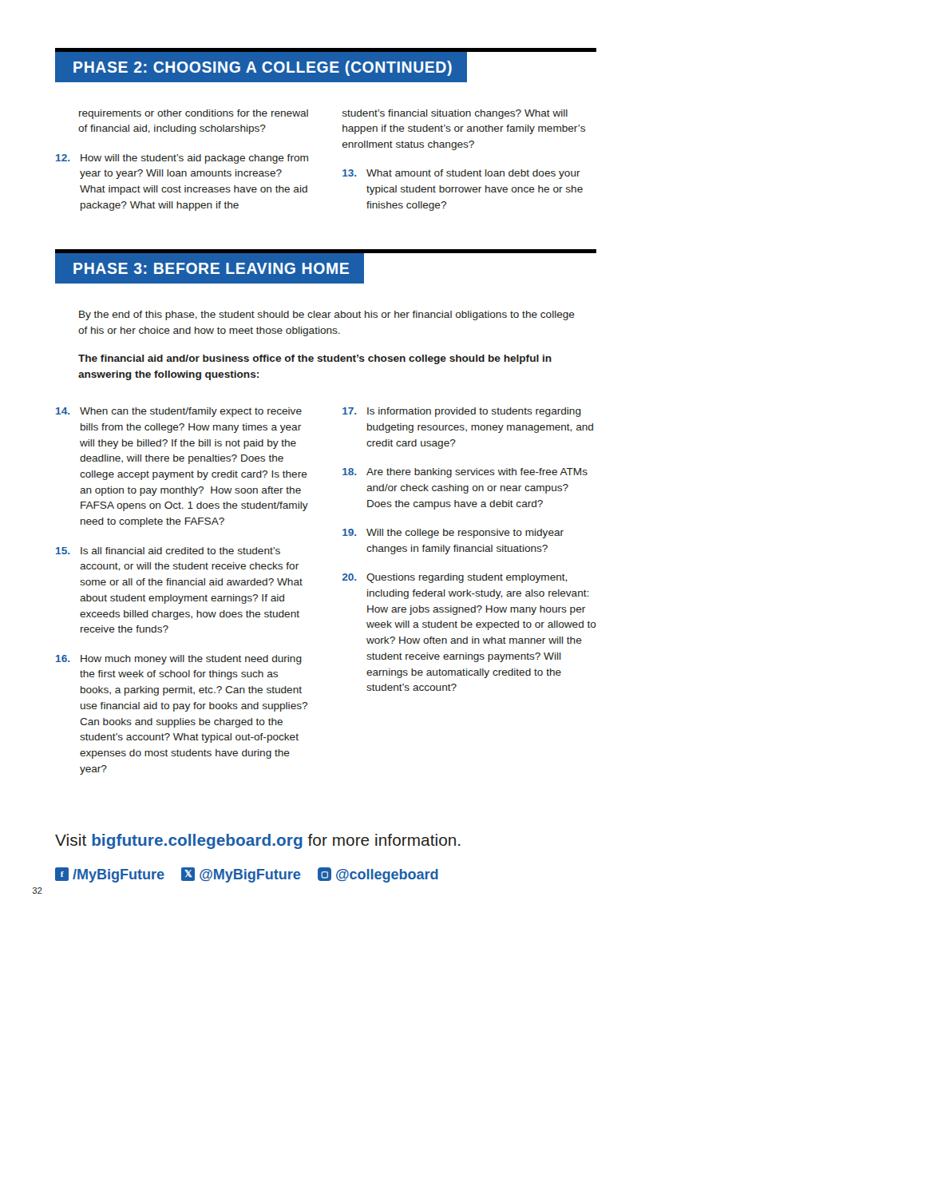Phase 2: Choosing a College (Continued)
requirements or other conditions for the renewal of financial aid, including scholarships?
12.
How will the student’s aid package change from year to year? Will loan amounts increase? What impact will cost increases have on the aid package? What will happen if the
student’s financial situation changes? What will happen if the student’s or another family member’s enrollment status changes?
13.
What amount of student loan debt does your typical student borrower have once he or she finishes college?
Phase 3: Before Leaving Home
By the end of this phase, the student should be clear about his or her financial obligations to the college of his or her choice and how to meet those obligations.
The financial aid and/or business office of the student’s chosen college should be helpful in answering the following questions:
14.
When can the student/family expect to receive bills from the college? How many times a year will they be billed? If the bill is not paid by the deadline, will there be penalties? Does the college accept payment by credit card? Is there an option to pay monthly? How soon after the FAFSA opens on Oct. 1 does the student/family need to complete the FAFSA?
15.
Is all financial aid credited to the student’s account, or will the student receive checks for some or all of the financial aid awarded? What about student employment earnings? If aid exceeds billed charges, how does the student receive the funds?
16.
How much money will the student need during the first week of school for things such as books, a parking permit, etc.? Can the student use financial aid to pay for books and supplies? Can books and supplies be charged to the student’s account? What typical out-of-pocket expenses do most students have during the year?
17.
Is information provided to students regarding budgeting resources, money management, and credit card usage?
18.
Are there banking services with fee-free ATMs and/or check cashing on or near campus? Does the campus have a debit card?
19.
Will the college be responsive to midyear changes in family financial situations?
20.
Questions regarding student employment, including federal work-study, are also relevant: How are jobs assigned? How many hours per week will a student be expected to or allowed to work? How often and in what manner will the student receive earnings payments? Will earnings be automatically credited to the student’s account?
Visit bigfuture.collegeboard.org for more information.
f/MyBigFuture 𝕏@MyBigFuture ▢@collegeboard
32